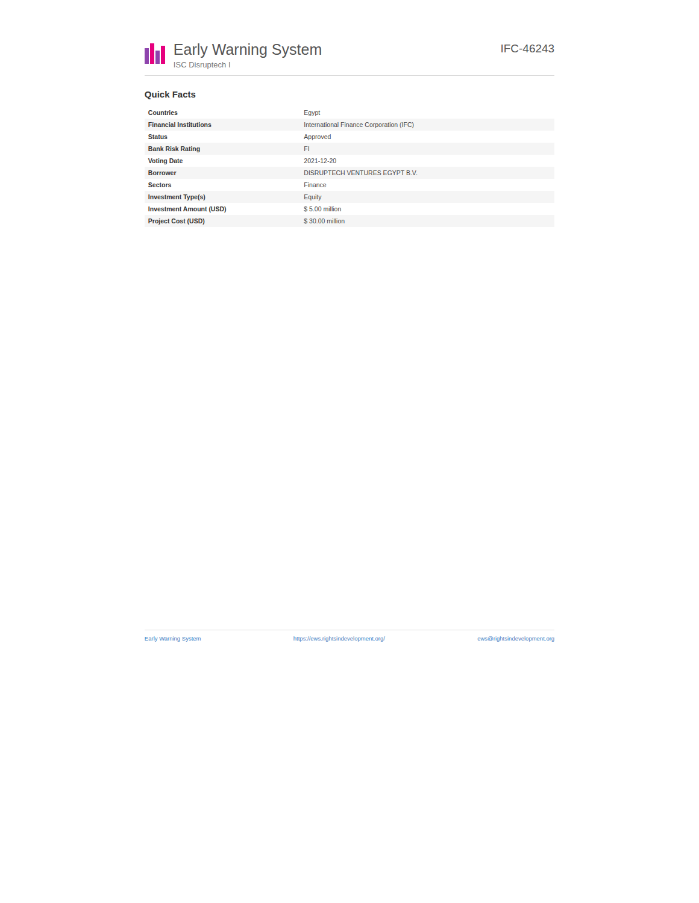Early Warning System
ISC Disruptech I
IFC-46243
Quick Facts
| Countries | Egypt |
| Financial Institutions | International Finance Corporation (IFC) |
| Status | Approved |
| Bank Risk Rating | FI |
| Voting Date | 2021-12-20 |
| Borrower | DISRUPTECH VENTURES EGYPT B.V. |
| Sectors | Finance |
| Investment Type(s) | Equity |
| Investment Amount (USD) | $ 5.00 million |
| Project Cost (USD) | $ 30.00 million |
Early Warning System
https://ews.rightsindevelopment.org/
ews@rightsindevelopment.org